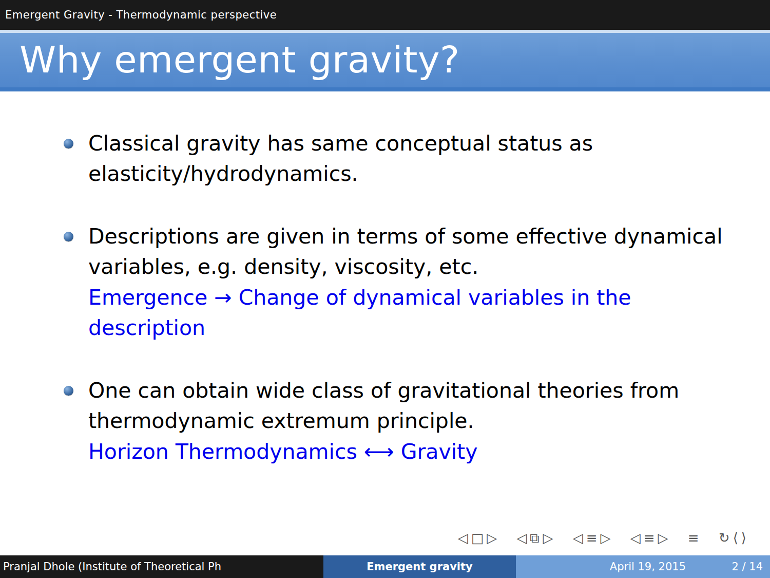Emergent Gravity - Thermodynamic perspective
Why emergent gravity?
Classical gravity has same conceptual status as elasticity/hydrodynamics.
Descriptions are given in terms of some effective dynamical variables, e.g. density, viscosity, etc.
Emergence → Change of dynamical variables in the description
One can obtain wide class of gravitational theories from thermodynamic extremum principle.
Horizon Thermodynamics ⟷ Gravity
◁□▷ ◁⧉▷ ◁≡▷ ◁≡▷ ≡ ↻⟨⟩
Pranjal Dhole (Institute of Theoretical Ph
Emergent gravity
April 19, 2015 2 / 14